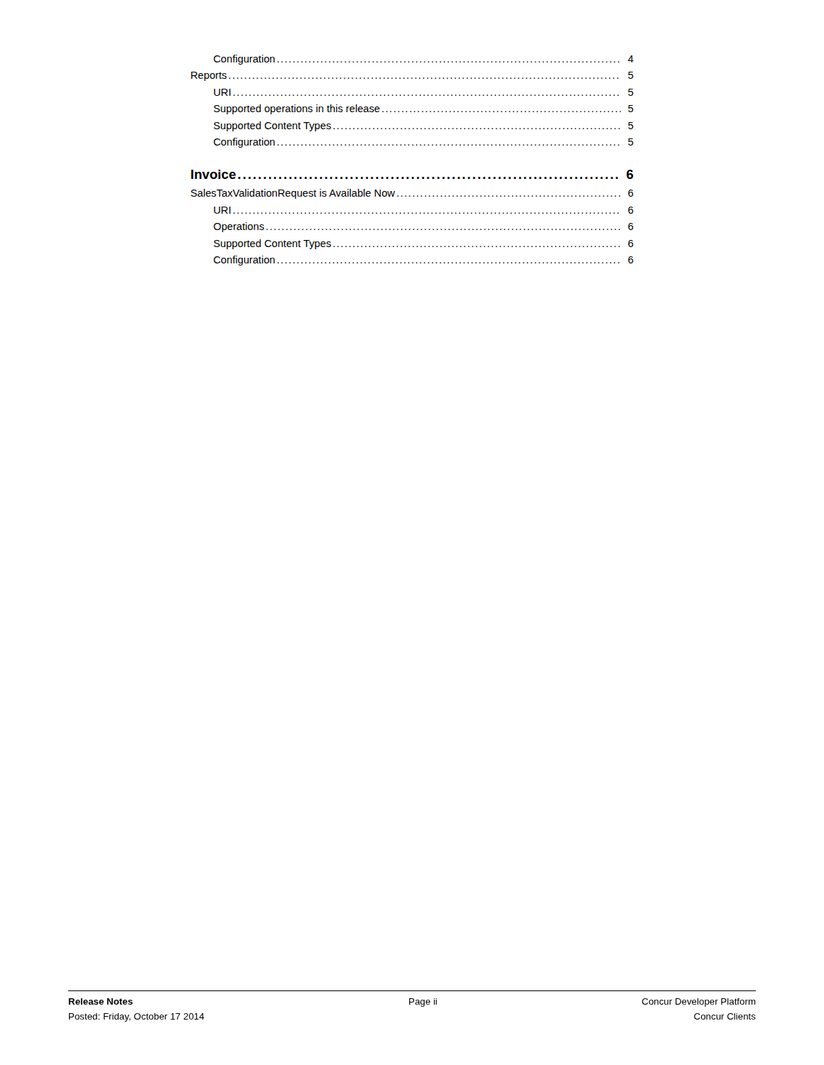Configuration .................................................................................................. 4
Reports ..................................................................................................... 5
URI ............................................................................................................... 5
Supported operations in this release ..................................................................... 5
Supported Content Types .................................................................................. 5
Configuration .................................................................................................. 5
Invoice ................................................................................................. 6
SalesTaxValidationRequest is Available Now ............................................................. 6
URI ............................................................................................................... 6
Operations ..................................................................................................... 6
Supported Content Types .................................................................................. 6
Configuration .................................................................................................. 6
Release Notes
Posted: Friday, October 17 2014
Page ii
Concur Developer Platform
Concur Clients